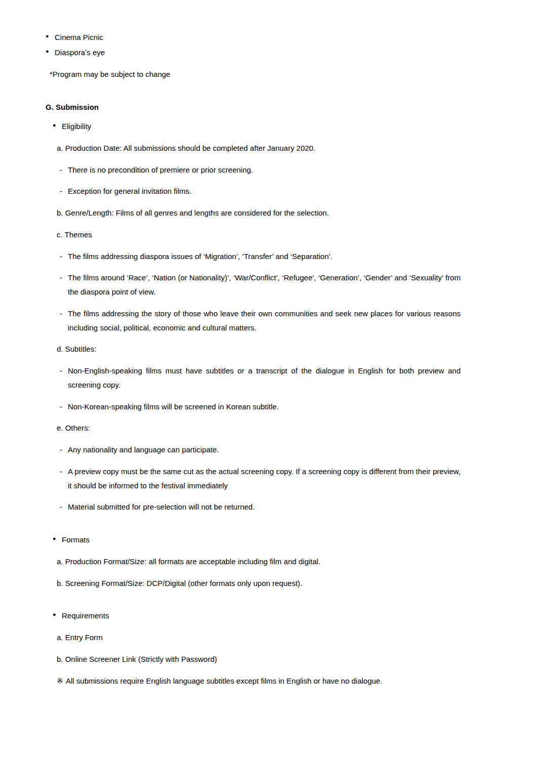Cinema Picnic
Diasporaʼs eye
*Program may be subject to change
G. Submission
Eligibility
a. Production Date: All submissions should be completed after January 2020.
There is no precondition of premiere or prior screening.
Exception for general invitation films.
b. Genre/Length: Films of all genres and lengths are considered for the selection.
c. Themes
The films addressing diaspora issues of ‘Migration’, ‘Transfer’ and ‘Separation’.
The films around ‘Race’, ‘Nation (or Nationality)’, ‘War/Conflict’, ‘Refugee’, ‘Generation’, ‘Gender’ and ‘Sexuality’ from the diaspora point of view.
The films addressing the story of those who leave their own communities and seek new places for various reasons including social, political, economic and cultural matters.
d. Subtitles:
Non-English-speaking films must have subtitles or a transcript of the dialogue in English for both preview and screening copy.
Non-Korean-speaking films will be screened in Korean subtitle.
e. Others:
Any nationality and language can participate.
A preview copy must be the same cut as the actual screening copy. If a screening copy is different from their preview, it should be informed to the festival immediately
Material submitted for pre-selection will not be returned.
Formats
a. Production Format/Size: all formats are acceptable including film and digital.
b. Screening Format/Size: DCP/Digital (other formats only upon request).
Requirements
a. Entry Form
b. Online Screener Link (Strictly with Password)
All submissions require English language subtitles except films in English or have no dialogue.